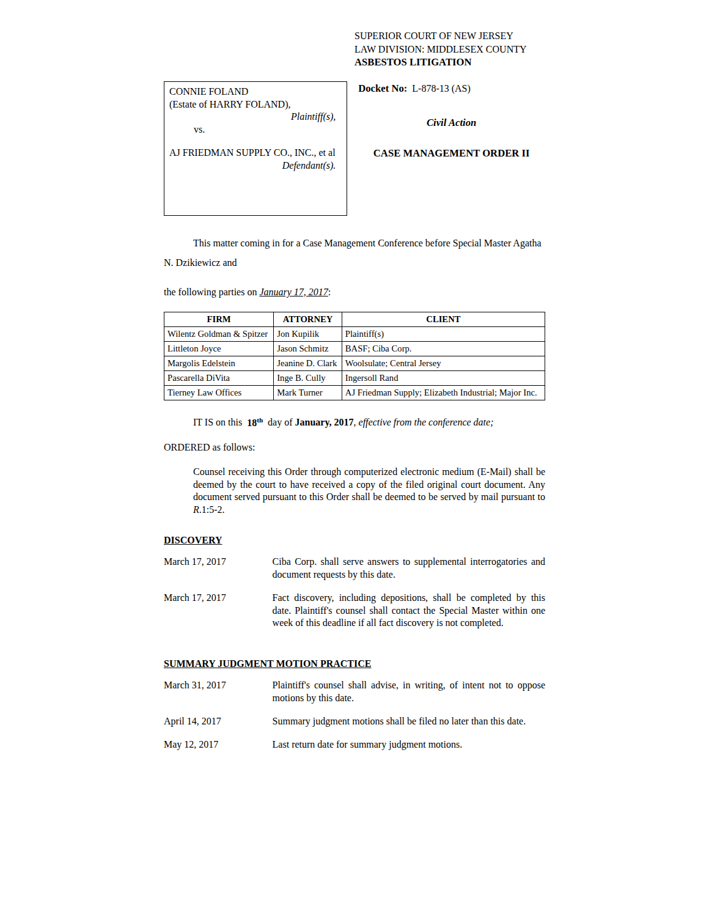SUPERIOR COURT OF NEW JERSEY
LAW DIVISION: MIDDLESEX COUNTY
ASBESTOS LITIGATION
| CONNIE FOLAND (Estate of HARRY FOLAND), Plaintiff(s), vs. AJ FRIEDMAN SUPPLY CO., INC., et al Defendant(s). | Docket No: L-878-13 (AS) Civil Action CASE MANAGEMENT ORDER II |
This matter coming in for a Case Management Conference before Special Master Agatha N. Dzikiewicz and
the following parties on January 17, 2017:
| FIRM | ATTORNEY | CLIENT |
| --- | --- | --- |
| Wilentz Goldman & Spitzer | Jon Kupilik | Plaintiff(s) |
| Littleton Joyce | Jason Schmitz | BASF; Ciba Corp. |
| Margolis Edelstein | Jeanine D. Clark | Woolsulate; Central Jersey |
| Pascarella DiVita | Inge B. Cully | Ingersoll Rand |
| Tierney Law Offices | Mark Turner | AJ Friedman Supply; Elizabeth Industrial; Major Inc. |
IT IS on this 18th day of January, 2017, effective from the conference date;
ORDERED as follows:
Counsel receiving this Order through computerized electronic medium (E-Mail) shall be deemed by the court to have received a copy of the filed original court document. Any document served pursuant to this Order shall be deemed to be served by mail pursuant to R.1:5-2.
DISCOVERY
| March 17, 2017 | Ciba Corp. shall serve answers to supplemental interrogatories and document requests by this date. |
| March 17, 2017 | Fact discovery, including depositions, shall be completed by this date. Plaintiff's counsel shall contact the Special Master within one week of this deadline if all fact discovery is not completed. |
SUMMARY JUDGMENT MOTION PRACTICE
| March 31, 2017 | Plaintiff's counsel shall advise, in writing, of intent not to oppose motions by this date. |
| April 14, 2017 | Summary judgment motions shall be filed no later than this date. |
| May 12, 2017 | Last return date for summary judgment motions. |